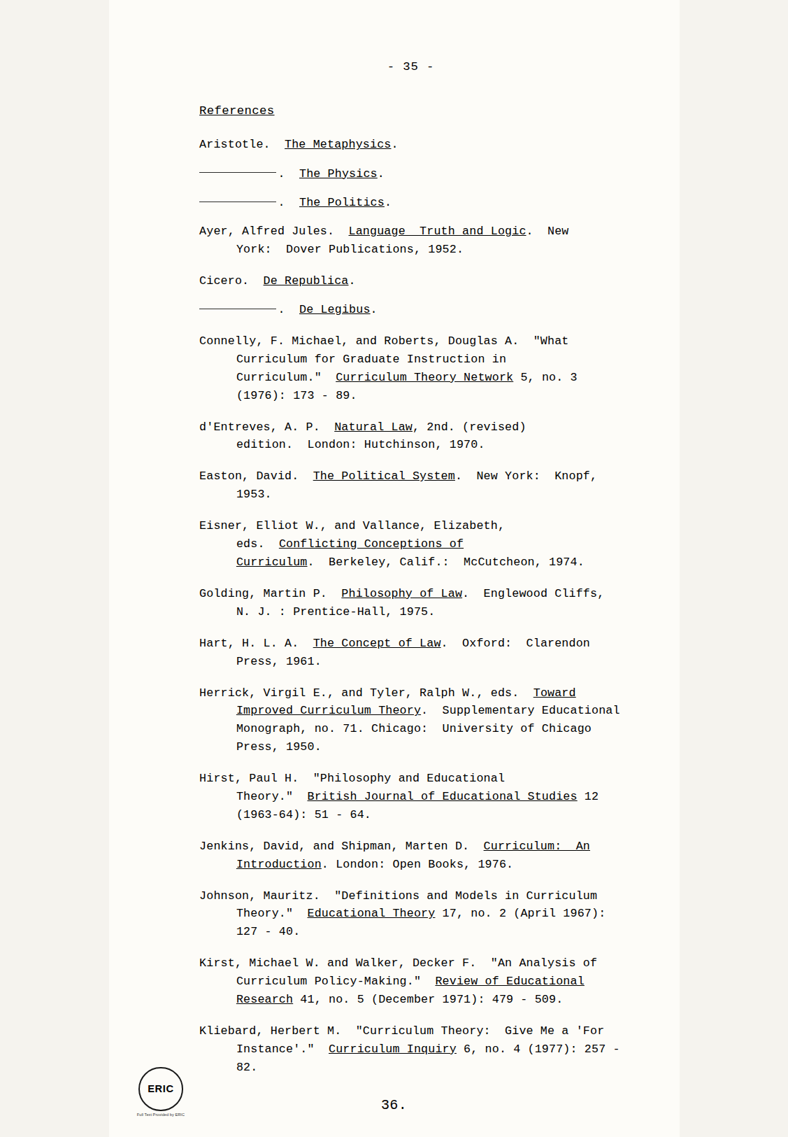- 35 -
References
Aristotle. The Metaphysics.
. The Physics.
. The Politics.
Ayer, Alfred Jules. Language Truth and Logic. New York: Dover Publications, 1952.
Cicero. De Republica.
. De Legibus.
Connelly, F. Michael, and Roberts, Douglas A. "What Curriculum for Graduate Instruction in Curriculum." Curriculum Theory Network 5, no. 3 (1976): 173 - 89.
d'Entreves, A. P. Natural Law, 2nd. (revised) edition. London: Hutchinson, 1970.
Easton, David. The Political System. New York: Knopf, 1953.
Eisner, Elliot W., and Vallance, Elizabeth, eds. Conflicting Conceptions of Curriculum. Berkeley, Calif.: McCutcheon, 1974.
Golding, Martin P. Philosophy of Law. Englewood Cliffs, N. J. : Prentice-Hall, 1975.
Hart, H. L. A. The Concept of Law. Oxford: Clarendon Press, 1961.
Herrick, Virgil E., and Tyler, Ralph W., eds. Toward Improved Curriculum Theory. Supplementary Educational Monograph, no. 71. Chicago: University of Chicago Press, 1950.
Hirst, Paul H. "Philosophy and Educational Theory." British Journal of Educational Studies 12 (1963-64): 51 - 64.
Jenkins, David, and Shipman, Marten D. Curriculum: An Introduction. London: Open Books, 1976.
Johnson, Mauritz. "Definitions and Models in Curriculum Theory." Educational Theory 17, no. 2 (April 1967): 127 - 40.
Kirst, Michael W. and Walker, Decker F. "An Analysis of Curriculum Policy-Making." Review of Educational Research 41, no. 5 (December 1971): 479 - 509.
Kliebard, Herbert M. "Curriculum Theory: Give Me a 'For Instance'." Curriculum Inquiry 6, no. 4 (1977): 257 - 82.
36.
ERIC
Full Text Provided by ERIC